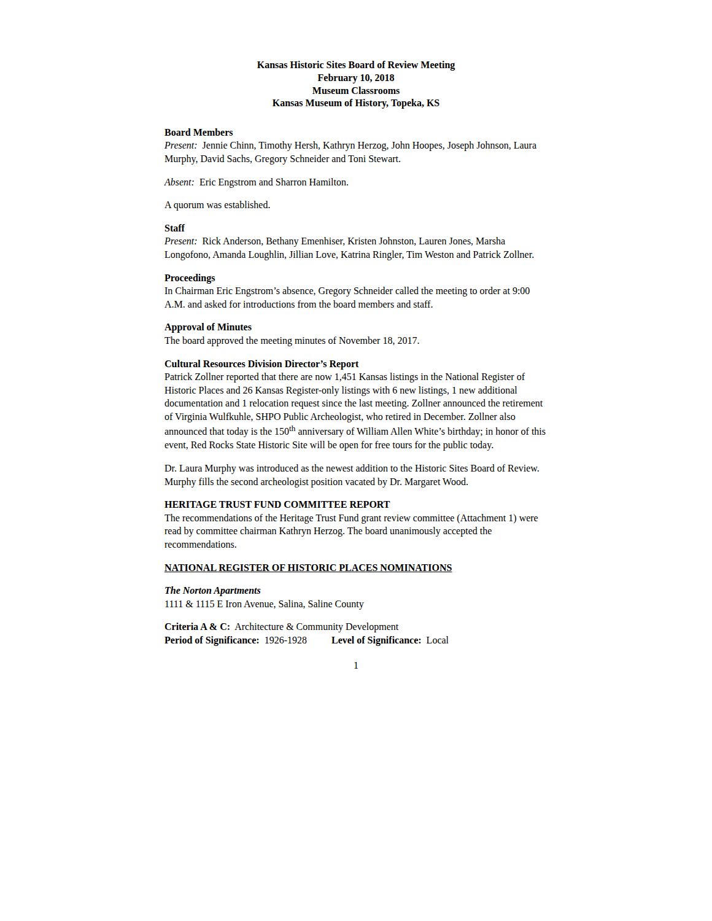Kansas Historic Sites Board of Review Meeting
February 10, 2018
Museum Classrooms
Kansas Museum of History, Topeka, KS
Board Members
Present: Jennie Chinn, Timothy Hersh, Kathryn Herzog, John Hoopes, Joseph Johnson, Laura Murphy, David Sachs, Gregory Schneider and Toni Stewart.
Absent: Eric Engstrom and Sharron Hamilton.
A quorum was established.
Staff
Present: Rick Anderson, Bethany Emenhiser, Kristen Johnston, Lauren Jones, Marsha Longofono, Amanda Loughlin, Jillian Love, Katrina Ringler, Tim Weston and Patrick Zollner.
Proceedings
In Chairman Eric Engstrom’s absence, Gregory Schneider called the meeting to order at 9:00 A.M. and asked for introductions from the board members and staff.
Approval of Minutes
The board approved the meeting minutes of November 18, 2017.
Cultural Resources Division Director’s Report
Patrick Zollner reported that there are now 1,451 Kansas listings in the National Register of Historic Places and 26 Kansas Register-only listings with 6 new listings, 1 new additional documentation and 1 relocation request since the last meeting. Zollner announced the retirement of Virginia Wulfkuhle, SHPO Public Archeologist, who retired in December. Zollner also announced that today is the 150th anniversary of William Allen White’s birthday; in honor of this event, Red Rocks State Historic Site will be open for free tours for the public today.
Dr. Laura Murphy was introduced as the newest addition to the Historic Sites Board of Review. Murphy fills the second archeologist position vacated by Dr. Margaret Wood.
HERITAGE TRUST FUND COMMITTEE REPORT
The recommendations of the Heritage Trust Fund grant review committee (Attachment 1) were read by committee chairman Kathryn Herzog. The board unanimously accepted the recommendations.
NATIONAL REGISTER OF HISTORIC PLACES NOMINATIONS
The Norton Apartments
1111 & 1115 E Iron Avenue, Salina, Saline County
Criteria A & C: Architecture & Community Development
Period of Significance: 1926-1928 Level of Significance: Local
1